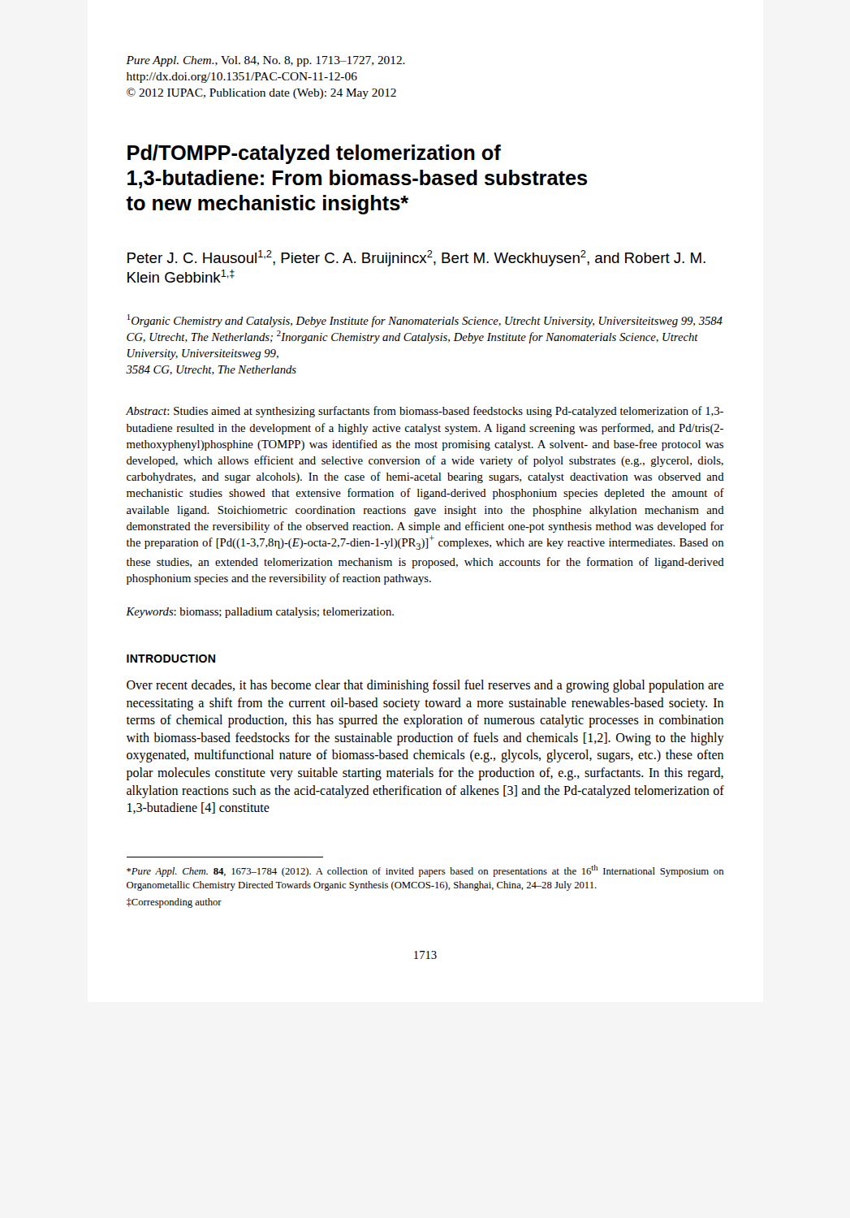Pure Appl. Chem., Vol. 84, No. 8, pp. 1713–1727, 2012.
http://dx.doi.org/10.1351/PAC-CON-11-12-06
© 2012 IUPAC, Publication date (Web): 24 May 2012
Pd/TOMPP-catalyzed telomerization of
1,3-butadiene: From biomass-based substrates
to new mechanistic insights*
Peter J. C. Hausoul1,2, Pieter C. A. Bruijnincx2, Bert M. Weckhuysen2, and Robert J. M. Klein Gebbink1,‡
1Organic Chemistry and Catalysis, Debye Institute for Nanomaterials Science, Utrecht University, Universiteitsweg 99, 3584 CG, Utrecht, The Netherlands; 2Inorganic Chemistry and Catalysis, Debye Institute for Nanomaterials Science, Utrecht University, Universiteitsweg 99,
3584 CG, Utrecht, The Netherlands
Abstract: Studies aimed at synthesizing surfactants from biomass-based feedstocks using Pd-catalyzed telomerization of 1,3-butadiene resulted in the development of a highly active catalyst system. A ligand screening was performed, and Pd/tris(2-methoxyphenyl)phosphine (TOMPP) was identified as the most promising catalyst. A solvent- and base-free protocol was developed, which allows efficient and selective conversion of a wide variety of polyol substrates (e.g., glycerol, diols, carbohydrates, and sugar alcohols). In the case of hemi-acetal bearing sugars, catalyst deactivation was observed and mechanistic studies showed that extensive formation of ligand-derived phosphonium species depleted the amount of available ligand. Stoichiometric coordination reactions gave insight into the phosphine alkylation mechanism and demonstrated the reversibility of the observed reaction. A simple and efficient one-pot synthesis method was developed for the preparation of [Pd((1-3,7,8η)-(E)-octa-2,7-dien-1-yl)(PR3)]+ complexes, which are key reactive intermediates. Based on these studies, an extended telomerization mechanism is proposed, which accounts for the formation of ligand-derived phosphonium species and the reversibility of reaction pathways.
Keywords: biomass; palladium catalysis; telomerization.
INTRODUCTION
Over recent decades, it has become clear that diminishing fossil fuel reserves and a growing global population are necessitating a shift from the current oil-based society toward a more sustainable renewables-based society. In terms of chemical production, this has spurred the exploration of numerous catalytic processes in combination with biomass-based feedstocks for the sustainable production of fuels and chemicals [1,2]. Owing to the highly oxygenated, multifunctional nature of biomass-based chemicals (e.g., glycols, glycerol, sugars, etc.) these often polar molecules constitute very suitable starting materials for the production of, e.g., surfactants. In this regard, alkylation reactions such as the acid-catalyzed etherification of alkenes [3] and the Pd-catalyzed telomerization of 1,3-butadiene [4] constitute
*Pure Appl. Chem. 84, 1673–1784 (2012). A collection of invited papers based on presentations at the 16th International Symposium on Organometallic Chemistry Directed Towards Organic Synthesis (OMCOS-16), Shanghai, China, 24–28 July 2011.
‡Corresponding author
1713